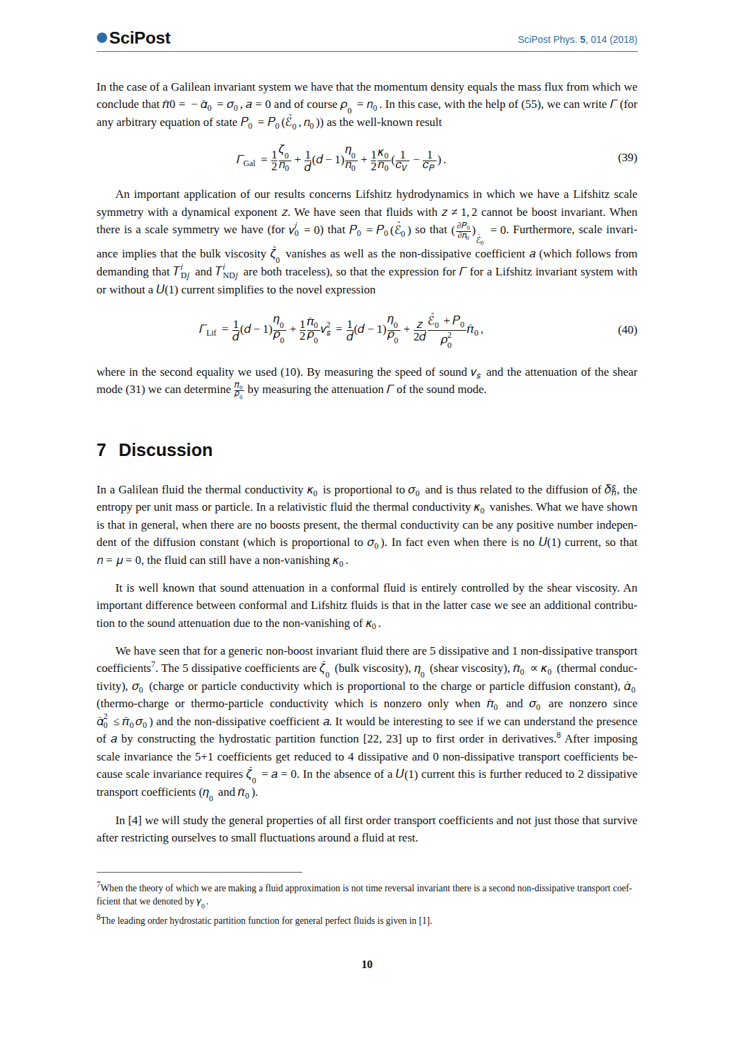Sci Post
SciPost Phys. 5, 014 (2018)
In the case of a Galilean invariant system we have that the momentum density equals the mass flux from which we conclude that πˉ0=−αˉ0=σ0, a=0 and of course ρ0=n0. In this case, with the help of (55), we can write Γ (for any arbitrary equation of state P0=P0(ℰ̃0,n0)) as the well-known result
ΓGal = 12 ζ0n0 + 1d (d−1) η0n0 + 12 κ0n0 ( 1cV − 1cP ) .
(39)
An important application of our results concerns Lifshitz hydrodynamics in which we have a Lifshitz scale symmetry with a dynamical exponent z. We have seen that fluids with z≠1,2 cannot be boost invariant. When there is a scale symmetry we have (for v0i=0) that P0=P0(ℰ̃0) so that (∂P0∂n0)ℰ̃0=0. Furthermore, scale invariance implies that the bulk viscosity ζ̃0 vanishes as well as the non-dissipative coefficient a (which follows from demanding that TDji and TNDji are both traceless), so that the expression for Γ for a Lifshitz invariant system with or without a U(1) current simplifies to the novel expression
ΓLif = 1d (d−1) η0ρ0 + 12 πˉ0ρ0 vs2 = 1d (d−1) η0ρ0 + z2d ℰ̃0+P0ρ02 πˉ0 ,
(40)
where in the second equality we used (10). By measuring the speed of sound vs and the attenuation of the shear mode (31) we can determine πˉ0ρ0 by measuring the attenuation Γ of the sound mode.
7 Discussion
In a Galilean fluid the thermal conductivity κ0 is proportional to σ0 and is thus related to the diffusion of δsn, the entropy per unit mass or particle. In a relativistic fluid the thermal conductivity κ0 vanishes. What we have shown is that in general, when there are no boosts present, the thermal conductivity can be any positive number independent of the diffusion constant (which is proportional to σ0). In fact even when there is no U(1) current, so that n=μ=0, the fluid can still have a non-vanishing κ0.
It is well known that sound attenuation in a conformal fluid is entirely controlled by the shear viscosity. An important difference between conformal and Lifshitz fluids is that in the latter case we see an additional contribution to the sound attenuation due to the non-vanishing of κ0.
We have seen that for a generic non-boost invariant fluid there are 5 dissipative and 1 non-dissipative transport coefficients7. The 5 dissipative coefficients are ζ̃0 (bulk viscosity), η0 (shear viscosity), πˉ0∝κ0 (thermal conductivity), σ0 (charge or particle conductivity which is proportional to the charge or particle diffusion constant), αˉ0 (thermo-charge or thermo-particle conductivity which is nonzero only when πˉ0 and σ0 are nonzero since αˉ02≤πˉ0σ0) and the non-dissipative coefficient a. It would be interesting to see if we can understand the presence of a by constructing the hydrostatic partition function [22, 23] up to first order in derivatives.8 After imposing scale invariance the 5+1 coefficients get reduced to 4 dissipative and 0 non-dissipative transport coefficients because scale invariance requires ζ̃0=a=0. In the absence of a U(1) current this is further reduced to 2 dissipative transport coefficients (η0 and πˉ0).
In [4] we will study the general properties of all first order transport coefficients and not just those that survive after restricting ourselves to small fluctuations around a fluid at rest.
7When the theory of which we are making a fluid approximation is not time reversal invariant there is a second non-dissipative transport coefficient that we denoted by γ0.
8The leading order hydrostatic partition function for general perfect fluids is given in [1].
10